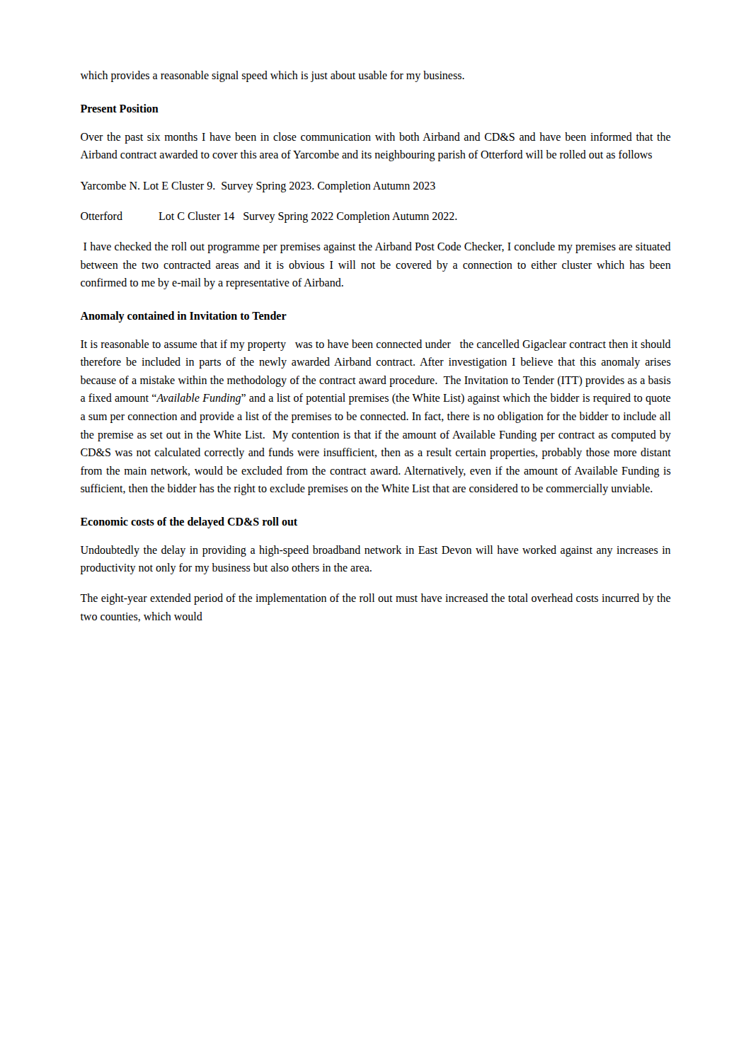which provides a reasonable signal speed which is just about usable for my business.
Present Position
Over the past six months I have been in close communication with both Airband and CD&S and have been informed that the Airband contract awarded to cover this area of Yarcombe and its neighbouring parish of Otterford will be rolled out as follows
Yarcombe N. Lot E Cluster 9. Survey Spring 2023. Completion Autumn 2023
Otterford Lot C Cluster 14 Survey Spring 2022 Completion Autumn 2022.
I have checked the roll out programme per premises against the Airband Post Code Checker, I conclude my premises are situated between the two contracted areas and it is obvious I will not be covered by a connection to either cluster which has been confirmed to me by e-mail by a representative of Airband.
Anomaly contained in Invitation to Tender
It is reasonable to assume that if my property was to have been connected under the cancelled Gigaclear contract then it should therefore be included in parts of the newly awarded Airband contract. After investigation I believe that this anomaly arises because of a mistake within the methodology of the contract award procedure. The Invitation to Tender (ITT) provides as a basis a fixed amount “Available Funding” and a list of potential premises (the White List) against which the bidder is required to quote a sum per connection and provide a list of the premises to be connected. In fact, there is no obligation for the bidder to include all the premise as set out in the White List. My contention is that if the amount of Available Funding per contract as computed by CD&S was not calculated correctly and funds were insufficient, then as a result certain properties, probably those more distant from the main network, would be excluded from the contract award. Alternatively, even if the amount of Available Funding is sufficient, then the bidder has the right to exclude premises on the White List that are considered to be commercially unviable.
Economic costs of the delayed CD&S roll out
Undoubtedly the delay in providing a high-speed broadband network in East Devon will have worked against any increases in productivity not only for my business but also others in the area.
The eight-year extended period of the implementation of the roll out must have increased the total overhead costs incurred by the two counties, which would